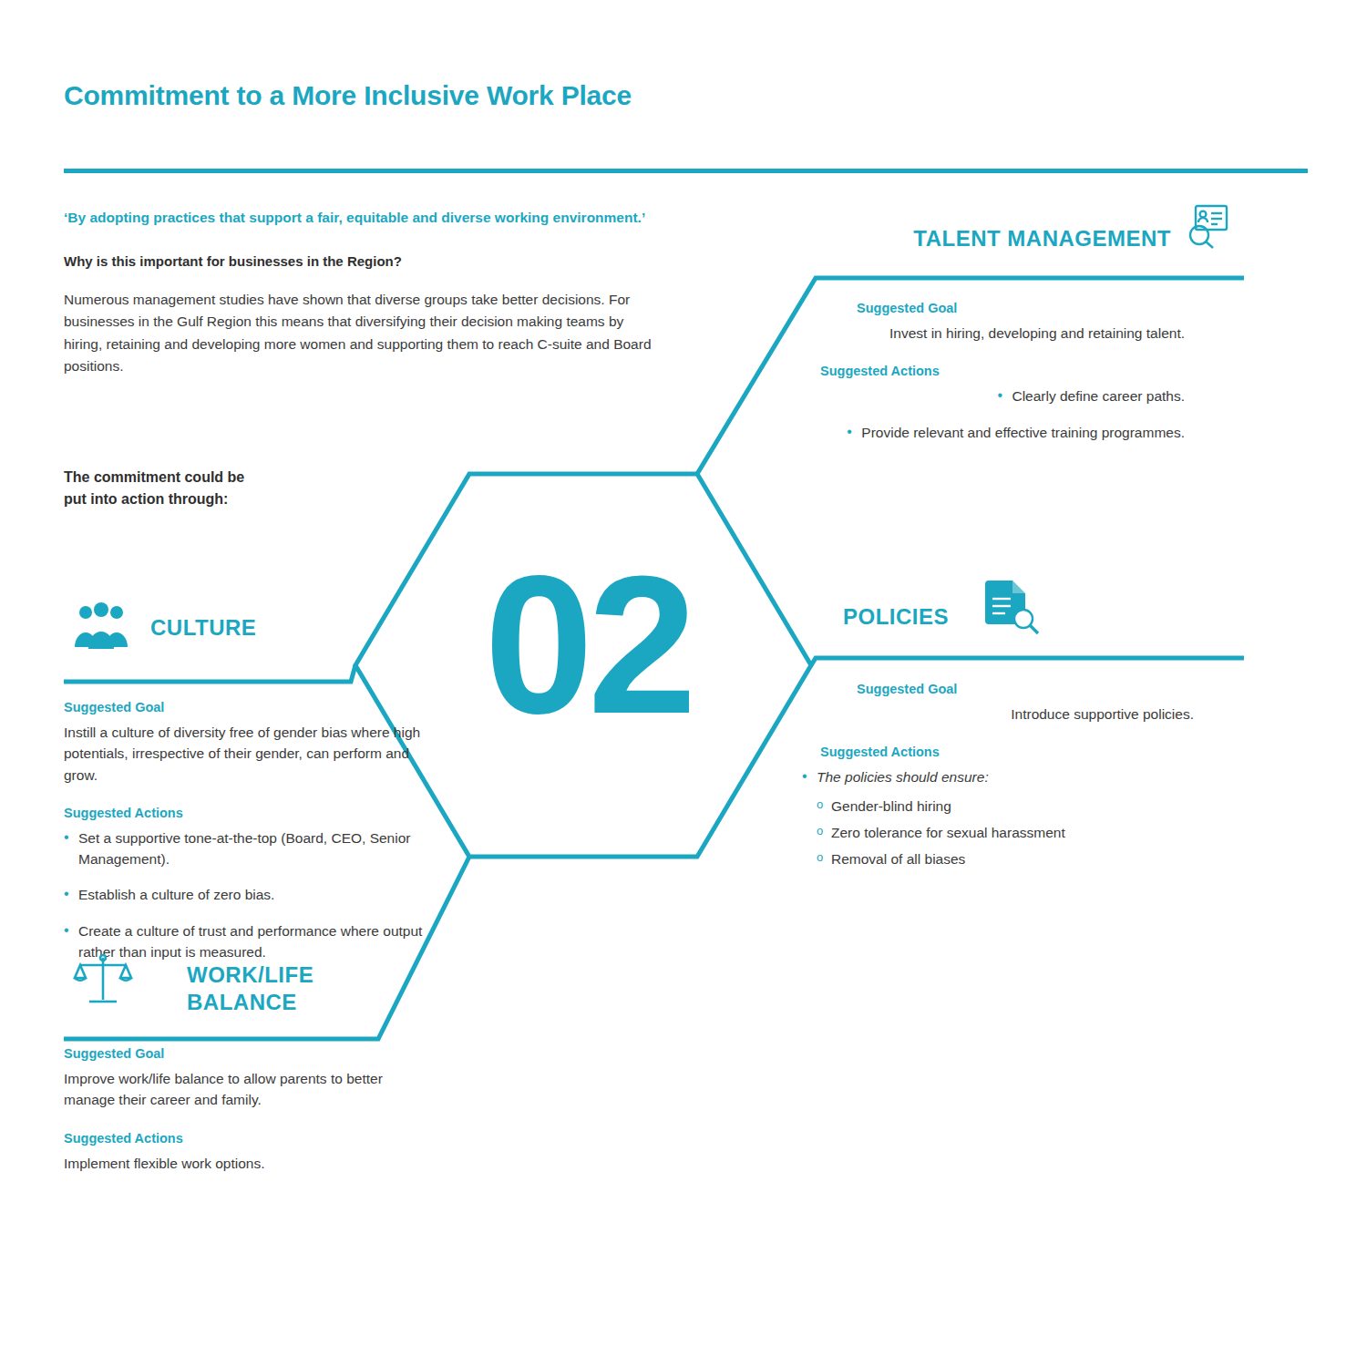Commitment to a More Inclusive Work Place
‘By adopting practices that support a fair, equitable and diverse working environment.’
Why is this important for businesses in the Region?
Numerous management studies have shown that diverse groups take better decisions. For businesses in the Gulf Region this means that diversifying their decision making teams by hiring, retaining and developing more women and supporting them to reach C-suite and Board positions.
The commitment could be
put into action through:
02
TALENT MANAGEMENT
Suggested Goal
Invest in hiring, developing and retaining talent.
Suggested Actions
Clearly define career paths.
Provide relevant and effective training programmes.
POLICIES
Suggested Goal
Introduce supportive policies.
Suggested Actions
The policies should ensure:
Gender-blind hiring
Zero tolerance for sexual harassment
Removal of all biases
CULTURE
Suggested Goal
Instill a culture of diversity free of gender bias where high potentials, irrespective of their gender, can perform and grow.
Suggested Actions
Set a supportive tone-at-the-top (Board, CEO, Senior Management).
Establish a culture of zero bias.
Create a culture of trust and performance where output rather than input is measured.
WORK/LIFE
BALANCE
Suggested Goal
Improve work/life balance to allow parents to better manage their career and family.
Suggested Actions
Implement flexible work options.